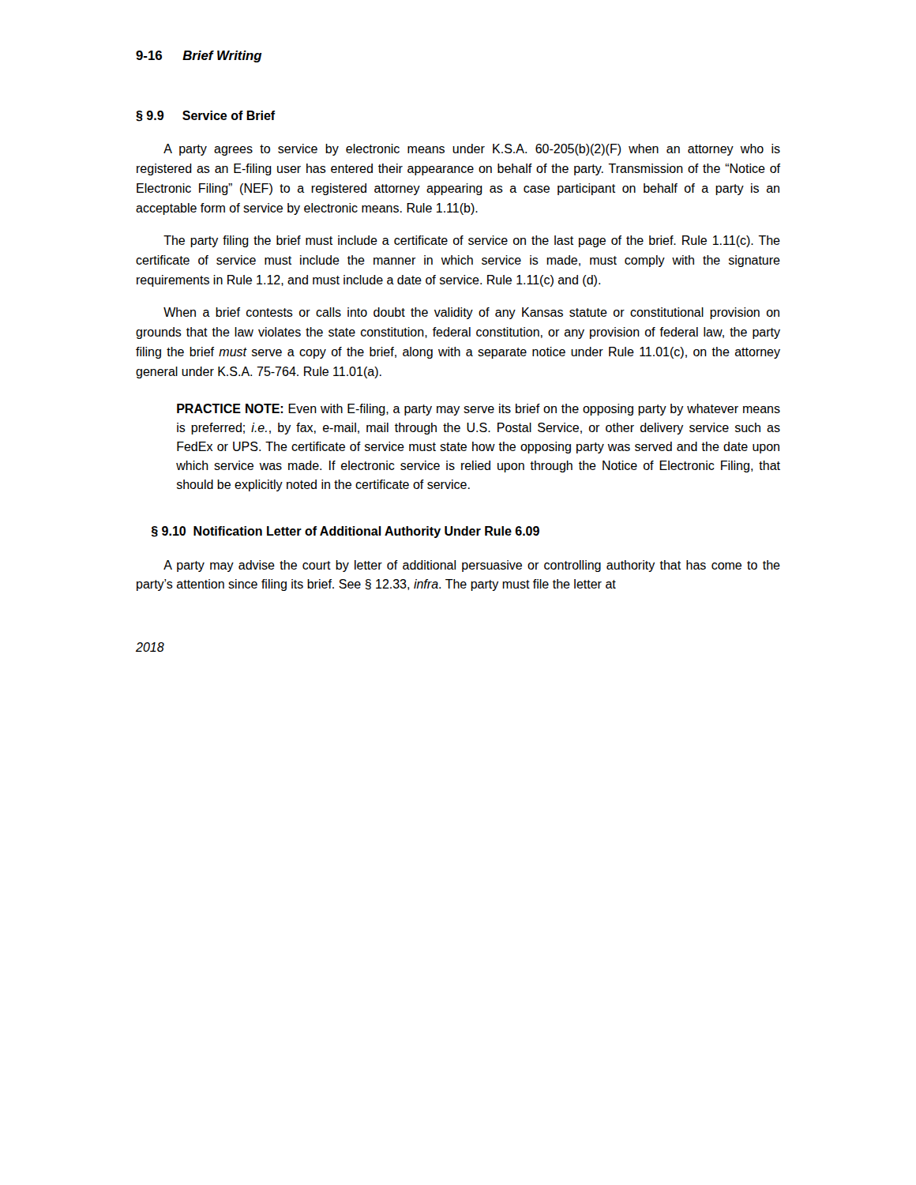9-16 Brief Writing
§ 9.9 Service of Brief
A party agrees to service by electronic means under K.S.A. 60-205(b)(2)(F) when an attorney who is registered as an E-filing user has entered their appearance on behalf of the party. Transmission of the “Notice of Electronic Filing” (NEF) to a registered attorney appearing as a case participant on behalf of a party is an acceptable form of service by electronic means. Rule 1.11(b).
The party filing the brief must include a certificate of service on the last page of the brief. Rule 1.11(c). The certificate of service must include the manner in which service is made, must comply with the signature requirements in Rule 1.12, and must include a date of service. Rule 1.11(c) and (d).
When a brief contests or calls into doubt the validity of any Kansas statute or constitutional provision on grounds that the law violates the state constitution, federal constitution, or any provision of federal law, the party filing the brief must serve a copy of the brief, along with a separate notice under Rule 11.01(c), on the attorney general under K.S.A. 75-764. Rule 11.01(a).
PRACTICE NOTE: Even with E-filing, a party may serve its brief on the opposing party by whatever means is preferred; i.e., by fax, e-mail, mail through the U.S. Postal Service, or other delivery service such as FedEx or UPS. The certificate of service must state how the opposing party was served and the date upon which service was made. If electronic service is relied upon through the Notice of Electronic Filing, that should be explicitly noted in the certificate of service.
§ 9.10 Notification Letter of Additional Authority Under Rule 6.09
A party may advise the court by letter of additional persuasive or controlling authority that has come to the party’s attention since filing its brief. See § 12.33, infra. The party must file the letter at
2018